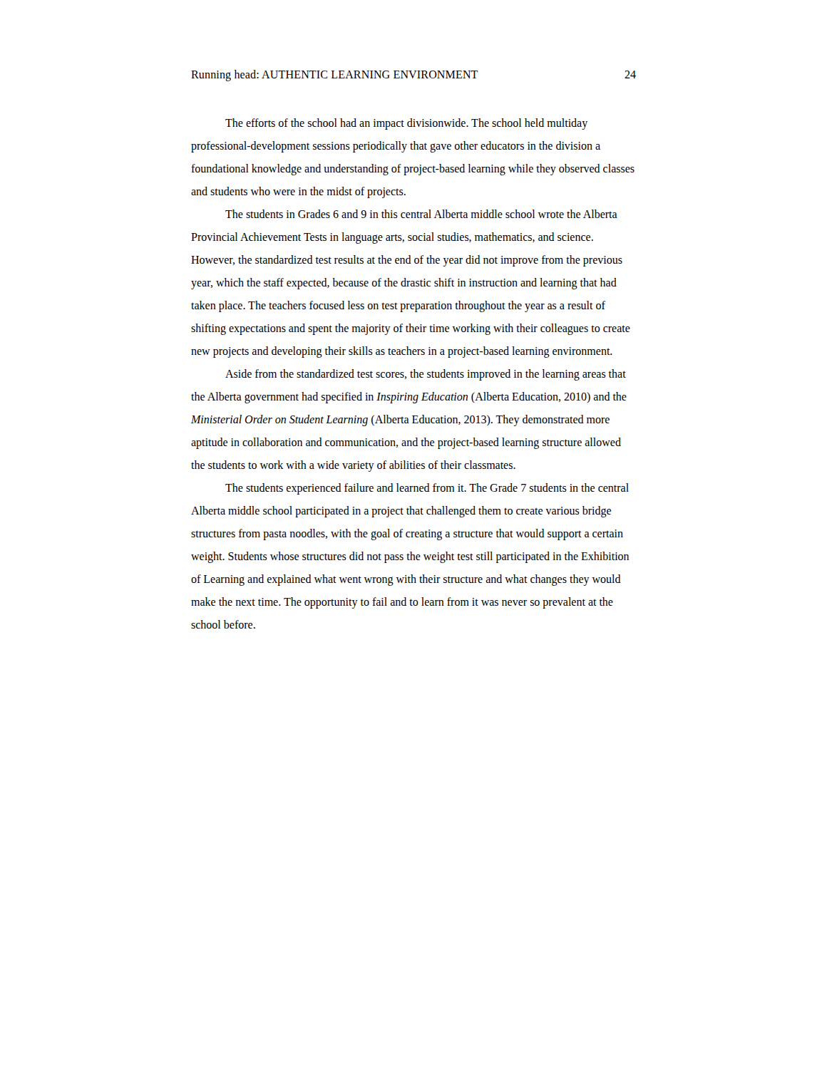Running head: AUTHENTIC LEARNING ENVIRONMENT 24
The efforts of the school had an impact divisionwide. The school held multiday professional-development sessions periodically that gave other educators in the division a foundational knowledge and understanding of project-based learning while they observed classes and students who were in the midst of projects.
The students in Grades 6 and 9 in this central Alberta middle school wrote the Alberta Provincial Achievement Tests in language arts, social studies, mathematics, and science. However, the standardized test results at the end of the year did not improve from the previous year, which the staff expected, because of the drastic shift in instruction and learning that had taken place. The teachers focused less on test preparation throughout the year as a result of shifting expectations and spent the majority of their time working with their colleagues to create new projects and developing their skills as teachers in a project-based learning environment.
Aside from the standardized test scores, the students improved in the learning areas that the Alberta government had specified in Inspiring Education (Alberta Education, 2010) and the Ministerial Order on Student Learning (Alberta Education, 2013). They demonstrated more aptitude in collaboration and communication, and the project-based learning structure allowed the students to work with a wide variety of abilities of their classmates.
The students experienced failure and learned from it. The Grade 7 students in the central Alberta middle school participated in a project that challenged them to create various bridge structures from pasta noodles, with the goal of creating a structure that would support a certain weight. Students whose structures did not pass the weight test still participated in the Exhibition of Learning and explained what went wrong with their structure and what changes they would make the next time. The opportunity to fail and to learn from it was never so prevalent at the school before.